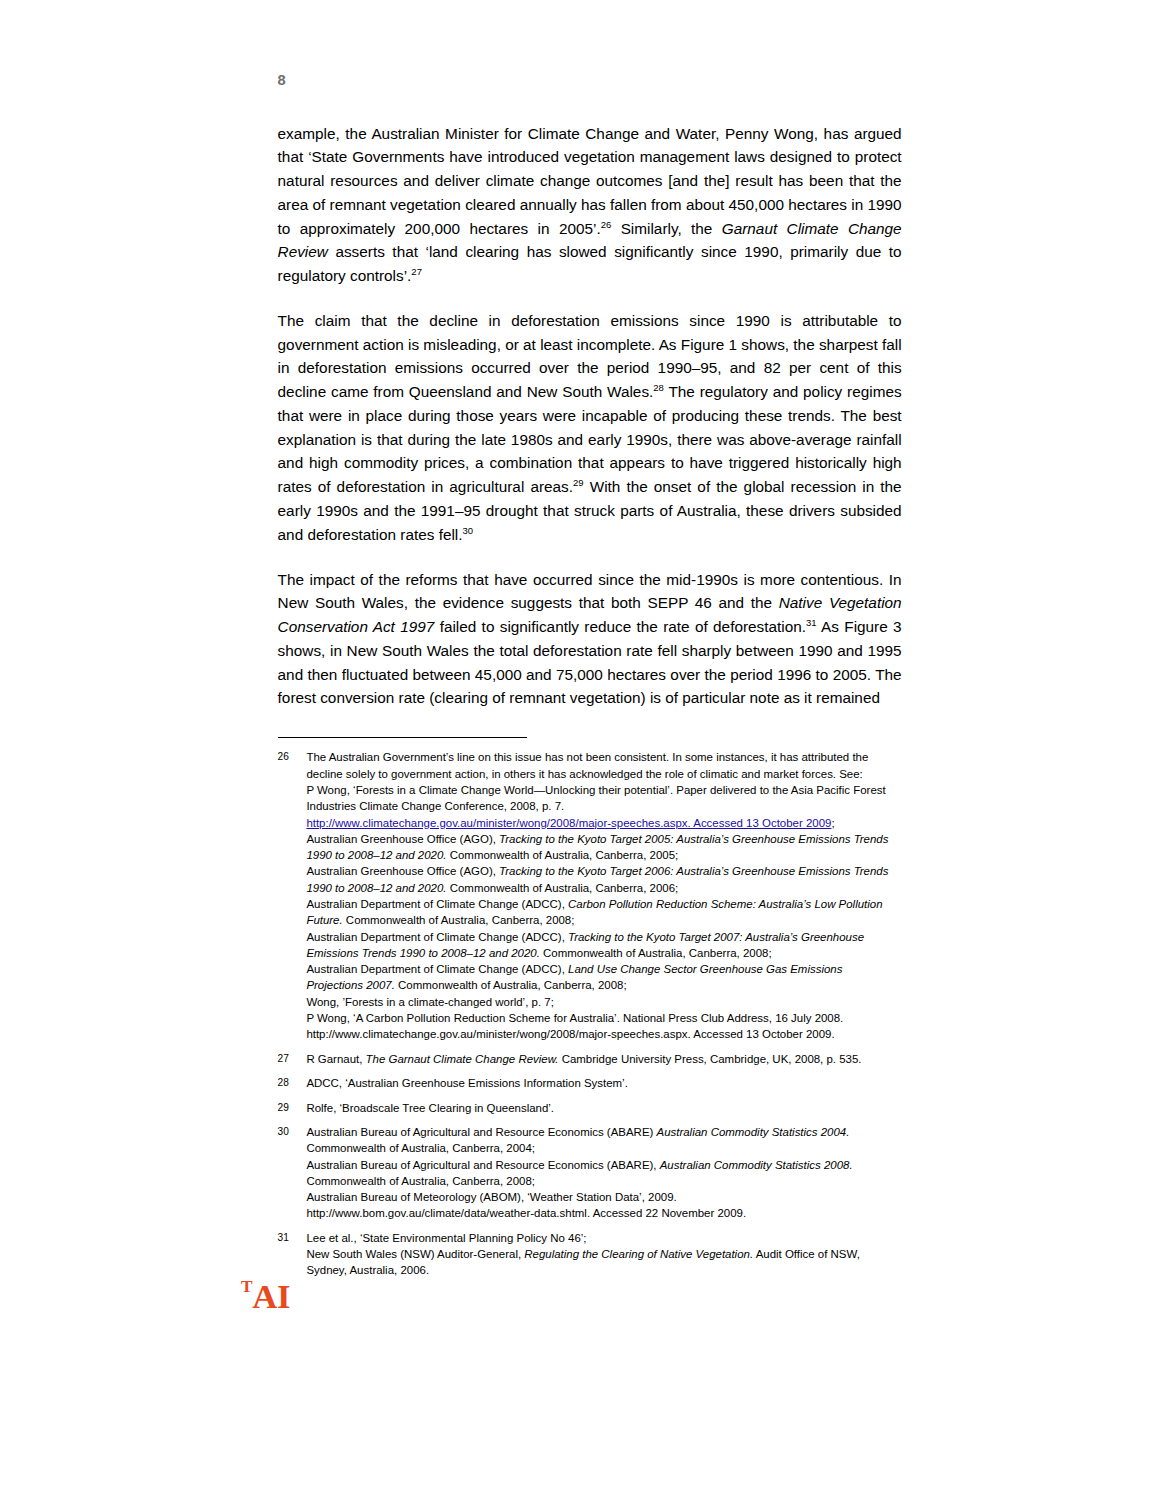8
example, the Australian Minister for Climate Change and Water, Penny Wong, has argued that ‘State Governments have introduced vegetation management laws designed to protect natural resources and deliver climate change outcomes [and the] result has been that the area of remnant vegetation cleared annually has fallen from about 450,000 hectares in 1990 to approximately 200,000 hectares in 2005’.26 Similarly, the Garnaut Climate Change Review asserts that ‘land clearing has slowed significantly since 1990, primarily due to regulatory controls’.27
The claim that the decline in deforestation emissions since 1990 is attributable to government action is misleading, or at least incomplete. As Figure 1 shows, the sharpest fall in deforestation emissions occurred over the period 1990–95, and 82 per cent of this decline came from Queensland and New South Wales.28 The regulatory and policy regimes that were in place during those years were incapable of producing these trends. The best explanation is that during the late 1980s and early 1990s, there was above-average rainfall and high commodity prices, a combination that appears to have triggered historically high rates of deforestation in agricultural areas.29 With the onset of the global recession in the early 1990s and the 1991–95 drought that struck parts of Australia, these drivers subsided and deforestation rates fell.30
The impact of the reforms that have occurred since the mid-1990s is more contentious. In New South Wales, the evidence suggests that both SEPP 46 and the Native Vegetation Conservation Act 1997 failed to significantly reduce the rate of deforestation.31 As Figure 3 shows, in New South Wales the total deforestation rate fell sharply between 1990 and 1995 and then fluctuated between 45,000 and 75,000 hectares over the period 1996 to 2005. The forest conversion rate (clearing of remnant vegetation) is of particular note as it remained
26
The Australian Government’s line on this issue has not been consistent. In some instances, it has attributed the decline solely to government action, in others it has acknowledged the role of climatic and market forces. See:
P Wong, ‘Forests in a Climate Change World—Unlocking their potential’. Paper delivered to the Asia Pacific Forest Industries Climate Change Conference, 2008, p. 7.
http://www.climatechange.gov.au/minister/wong/2008/major-speeches.aspx. Accessed 13 October 2009;
Australian Greenhouse Office (AGO), Tracking to the Kyoto Target 2005: Australia’s Greenhouse Emissions Trends 1990 to 2008–12 and 2020. Commonwealth of Australia, Canberra, 2005;
Australian Greenhouse Office (AGO), Tracking to the Kyoto Target 2006: Australia’s Greenhouse Emissions Trends 1990 to 2008–12 and 2020. Commonwealth of Australia, Canberra, 2006;
Australian Department of Climate Change (ADCC), Carbon Pollution Reduction Scheme: Australia’s Low Pollution Future. Commonwealth of Australia, Canberra, 2008;
Australian Department of Climate Change (ADCC), Tracking to the Kyoto Target 2007: Australia’s Greenhouse Emissions Trends 1990 to 2008–12 and 2020. Commonwealth of Australia, Canberra, 2008;
Australian Department of Climate Change (ADCC), Land Use Change Sector Greenhouse Gas Emissions Projections 2007. Commonwealth of Australia, Canberra, 2008;
Wong, ’Forests in a climate-changed world’, p. 7;
P Wong, ‘A Carbon Pollution Reduction Scheme for Australia’. National Press Club Address, 16 July 2008. http://www.climatechange.gov.au/minister/wong/2008/major-speeches.aspx. Accessed 13 October 2009.
27
R Garnaut, The Garnaut Climate Change Review. Cambridge University Press, Cambridge, UK, 2008, p. 535.
28
ADCC, ‘Australian Greenhouse Emissions Information System’.
29
Rolfe, ‘Broadscale Tree Clearing in Queensland’.
30
Australian Bureau of Agricultural and Resource Economics (ABARE) Australian Commodity Statistics 2004. Commonwealth of Australia, Canberra, 2004;
Australian Bureau of Agricultural and Resource Economics (ABARE), Australian Commodity Statistics 2008. Commonwealth of Australia, Canberra, 2008;
Australian Bureau of Meteorology (ABOM), ‘Weather Station Data’, 2009.
http://www.bom.gov.au/climate/data/weather-data.shtml. Accessed 22 November 2009.
31
Lee et al., ‘State Environmental Planning Policy No 46’;
New South Wales (NSW) Auditor-General, Regulating the Clearing of Native Vegetation. Audit Office of NSW, Sydney, Australia, 2006.
TAI